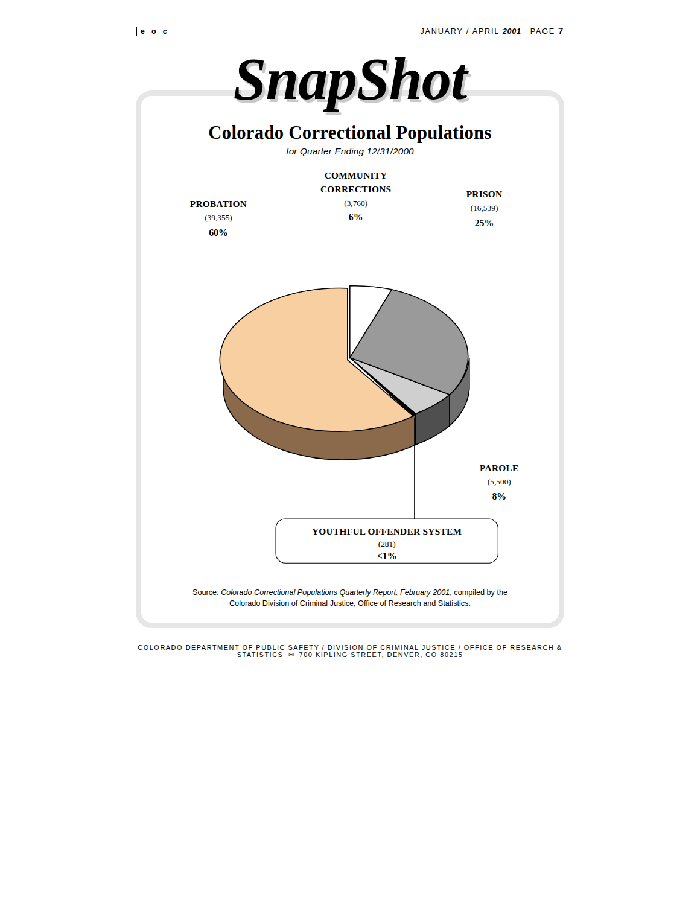e o c
JANUARY / APRIL 2001 PAGE 7
SnapShot
Colorado Correctional Populations
for Quarter Ending 12/31/2000
COMMUNITY CORRECTIONS (3,760) 6% PROBATION (39,355) 60% PRISON (16,539) 25% PAROLE (5,500) 8% YOUTHFUL OFFENDER SYSTEM (281) <1%
Source: Colorado Correctional Populations Quarterly Report, February 2001, compiled by the Colorado Division of Criminal Justice, Office of Research and Statistics.
COLORADO DEPARTMENT OF PUBLIC SAFETY / DIVISION OF CRIMINAL JUSTICE / OFFICE OF RESEARCH & STATISTICS ✉ 700 KIPLING STREET, DENVER, CO 80215